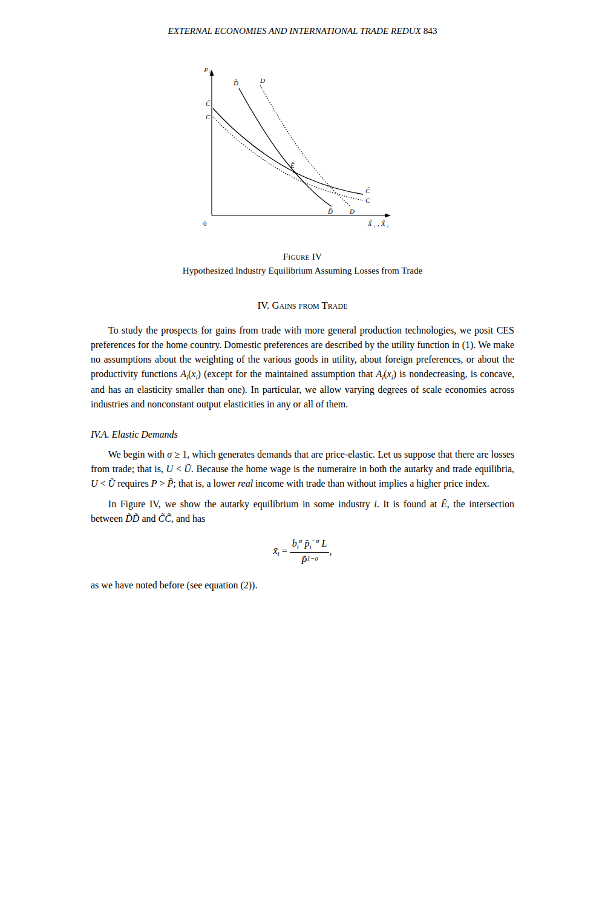EXTERNAL ECONOMIES AND INTERNATIONAL TRADE REDUX 843
p i X̃ i , X̄ i 0 D̃ D̃ D D C̃ C̃ C C Ẽ
Figure IV
Hypothesized Industry Equilibrium Assuming Losses from Trade
IV. Gains from Trade
To study the prospects for gains from trade with more general production technologies, we posit CES preferences for the home country. Domestic preferences are described by the utility function in (1). We make no assumptions about the weighting of the various goods in utility, about foreign preferences, or about the productivity functions Ai(xi) (except for the maintained assumption that Ai(xi) is nondecreasing, is concave, and has an elasticity smaller than one). In particular, we allow varying degrees of scale economies across industries and nonconstant output elasticities in any or all of them.
IV.A. Elastic Demands
We begin with σ ≥ 1, which generates demands that are price-elastic. Let us suppose that there are losses from trade; that is, U < Ũ. Because the home wage is the numeraire in both the autarky and trade equilibria, U < Ũ requires P > P̃; that is, a lower real income with trade than without implies a higher price index.
In Figure IV, we show the autarky equilibrium in some industry i. It is found at Ẽ, the intersection between D̃D̃ and C̃C̃, and has
x̃i = biσ p̃i−σ L P̃1−σ ,
as we have noted before (see equation (2)).